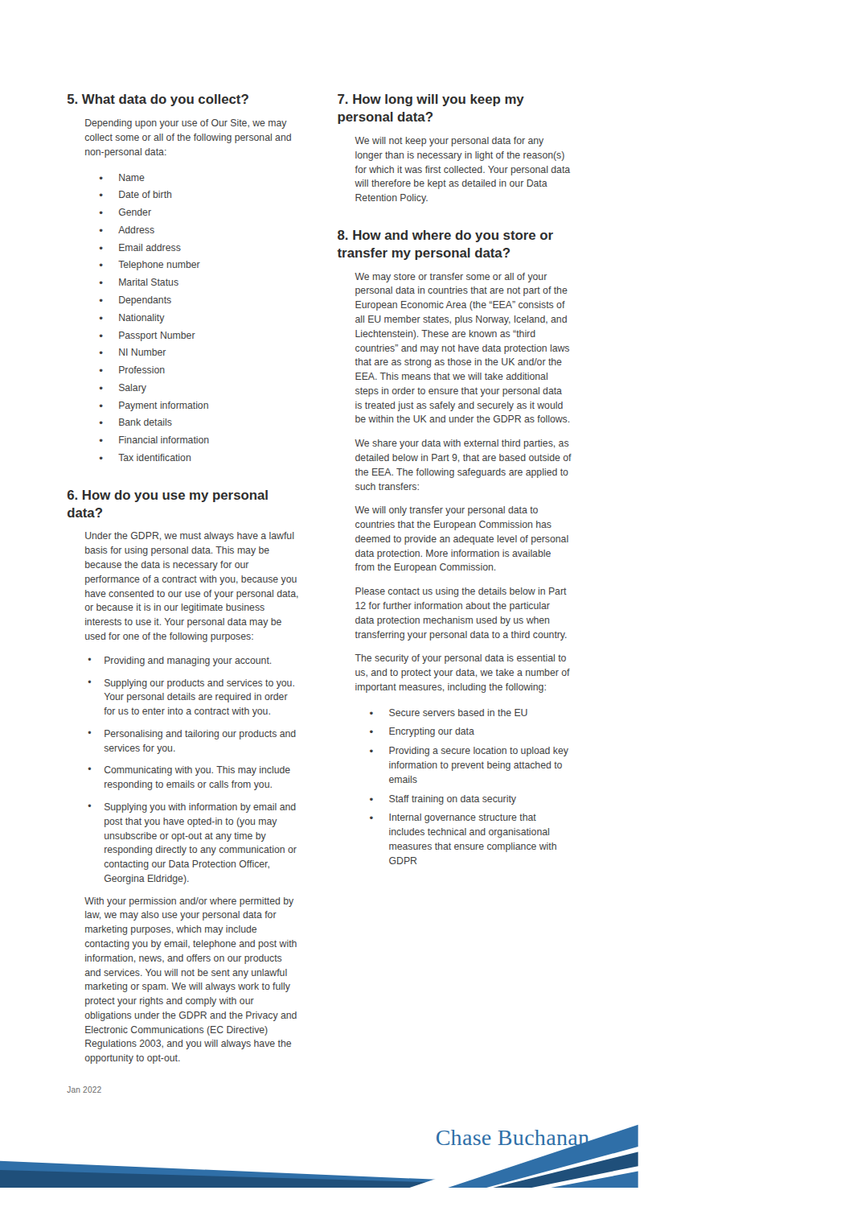5. What data do you collect?
Depending upon your use of Our Site, we may collect some or all of the following personal and non-personal data:
Name
Date of birth
Gender
Address
Email address
Telephone number
Marital Status
Dependants
Nationality
Passport Number
NI Number
Profession
Salary
Payment information
Bank details
Financial information
Tax identification
6. How do you use my personal data?
Under the GDPR, we must always have a lawful basis for using personal data. This may be because the data is necessary for our performance of a contract with you, because you have consented to our use of your personal data, or because it is in our legitimate business interests to use it. Your personal data may be used for one of the following purposes:
Providing and managing your account.
Supplying our products and services to you. Your personal details are required in order for us to enter into a contract with you.
Personalising and tailoring our products and services for you.
Communicating with you. This may include responding to emails or calls from you.
Supplying you with information by email and post that you have opted-in to (you may unsubscribe or opt-out at any time by responding directly to any communication or contacting our Data Protection Officer, Georgina Eldridge).
With your permission and/or where permitted by law, we may also use your personal data for marketing purposes, which may include contacting you by email, telephone and post with information, news, and offers on our products and services. You will not be sent any unlawful marketing or spam. We will always work to fully protect your rights and comply with our obligations under the GDPR and the Privacy and Electronic Communications (EC Directive) Regulations 2003, and you will always have the opportunity to opt-out.
7. How long will you keep my personal data?
We will not keep your personal data for any longer than is necessary in light of the reason(s) for which it was first collected. Your personal data will therefore be kept as detailed in our Data Retention Policy.
8. How and where do you store or transfer my personal data?
We may store or transfer some or all of your personal data in countries that are not part of the European Economic Area (the “EEA” consists of all EU member states, plus Norway, Iceland, and Liechtenstein). These are known as “third countries” and may not have data protection laws that are as strong as those in the UK and/or the EEA. This means that we will take additional steps in order to ensure that your personal data is treated just as safely and securely as it would be within the UK and under the GDPR as follows.
We share your data with external third parties, as detailed below in Part 9, that are based outside of the EEA. The following safeguards are applied to such transfers:
We will only transfer your personal data to countries that the European Commission has deemed to provide an adequate level of personal data protection. More information is available from the European Commission.
Please contact us using the details below in Part 12 for further information about the particular data protection mechanism used by us when transferring your personal data to a third country.
The security of your personal data is essential to us, and to protect your data, we take a number of important measures, including the following:
Secure servers based in the EU
Encrypting our data
Providing a secure location to upload key information to prevent being attached to emails
Staff training on data security
Internal governance structure that includes technical and organisational measures that ensure compliance with GDPR
Jan 2022
2
Chase Buchanan